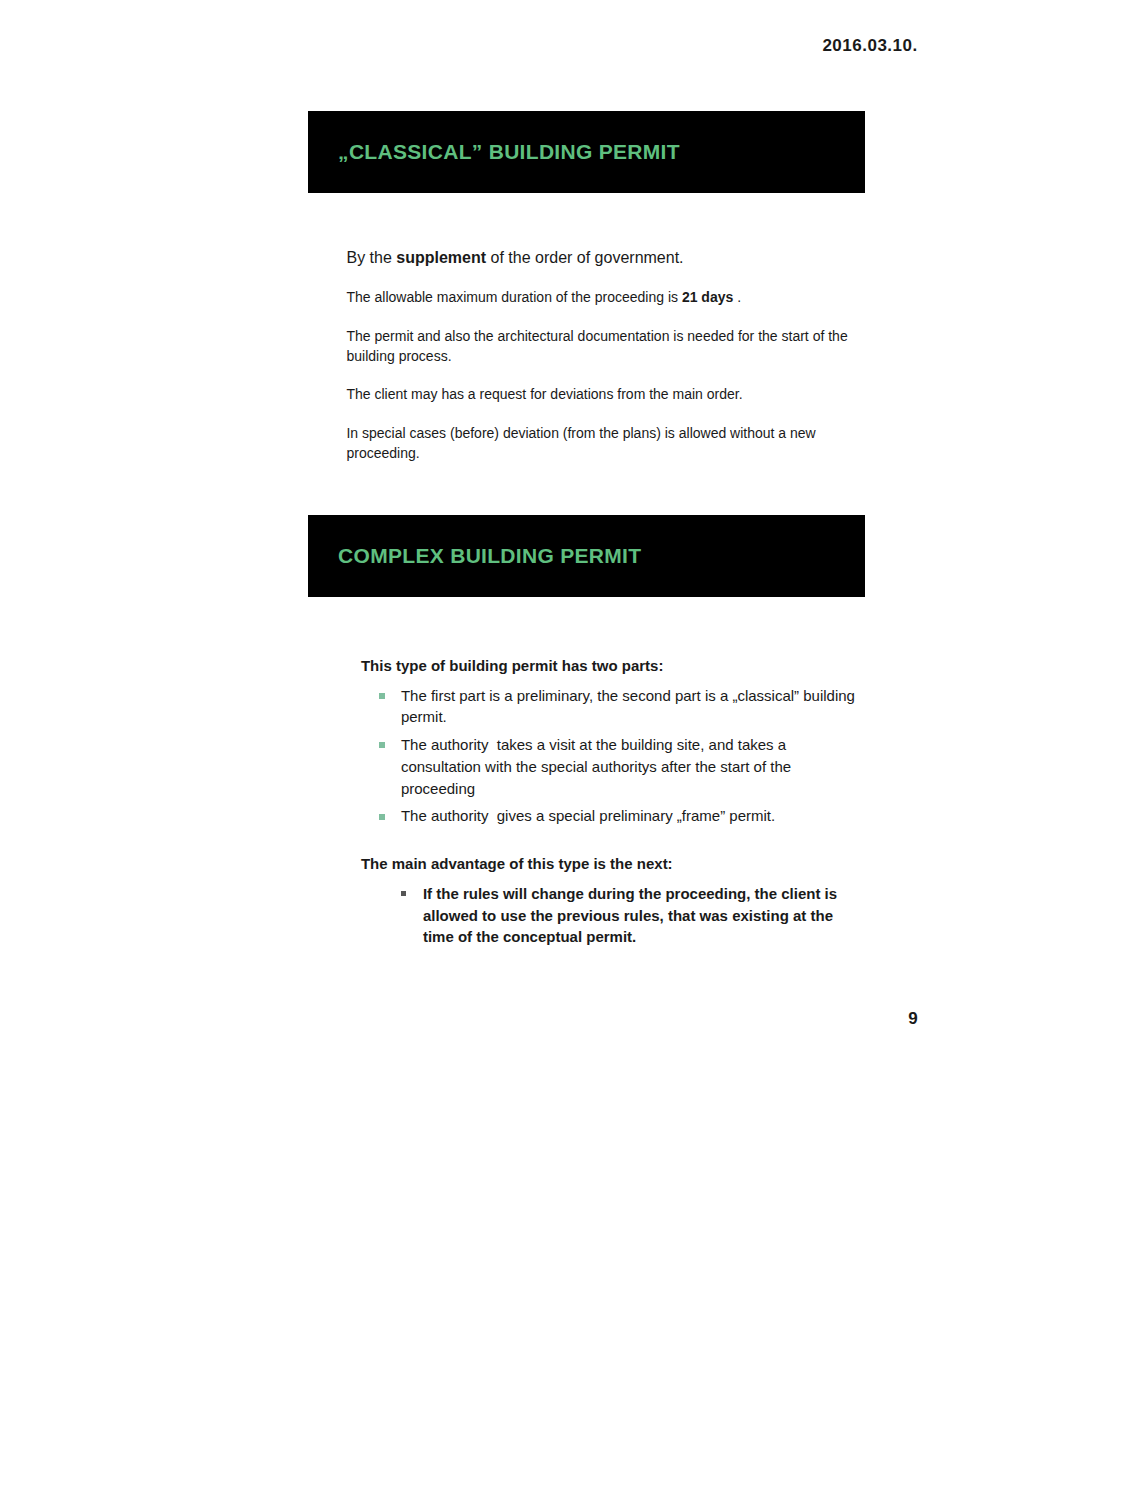2016.03.10.
„CLASSICAL” BUILDING PERMIT
By the supplement of the order of government.
The allowable maximum duration of the proceeding is 21 days .
The permit and also the architectural documentation is needed for the start of the building process.
The client may has a request for deviations from the main order.
In special cases (before) deviation (from the plans) is allowed without a new proceeding.
COMPLEX BUILDING PERMIT
This type of building permit has two parts:
The first part is a preliminary, the second part is a „classical” building permit.
The authority takes a visit at the building site, and takes a consultation with the special authoritys after the start of the proceeding
The authority gives a special preliminary „frame” permit.
The main advantage of this type is the next:
If the rules will change during the proceeding, the client is allowed to use the previous rules, that was existing at the time of the conceptual permit.
9